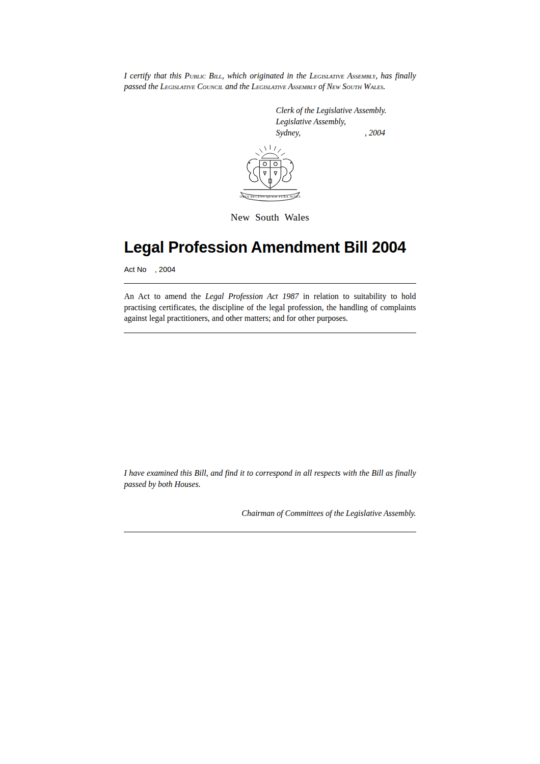I certify that this Public Bill, which originated in the Legislative Assembly, has finally passed the Legislative Council and the Legislative Assembly of New South Wales.
Clerk of the Legislative Assembly. Legislative Assembly, Sydney,, 2004
ORTA RECENS QUAM PURA NITES
New South Wales
Legal Profession Amendment Bill 2004
Act No , 2004
An Act to amend the Legal Profession Act 1987 in relation to suitability to hold practising certificates, the discipline of the legal profession, the handling of complaints against legal practitioners, and other matters; and for other purposes.
I have examined this Bill, and find it to correspond in all respects with the Bill as finally passed by both Houses.
Chairman of Committees of the Legislative Assembly.